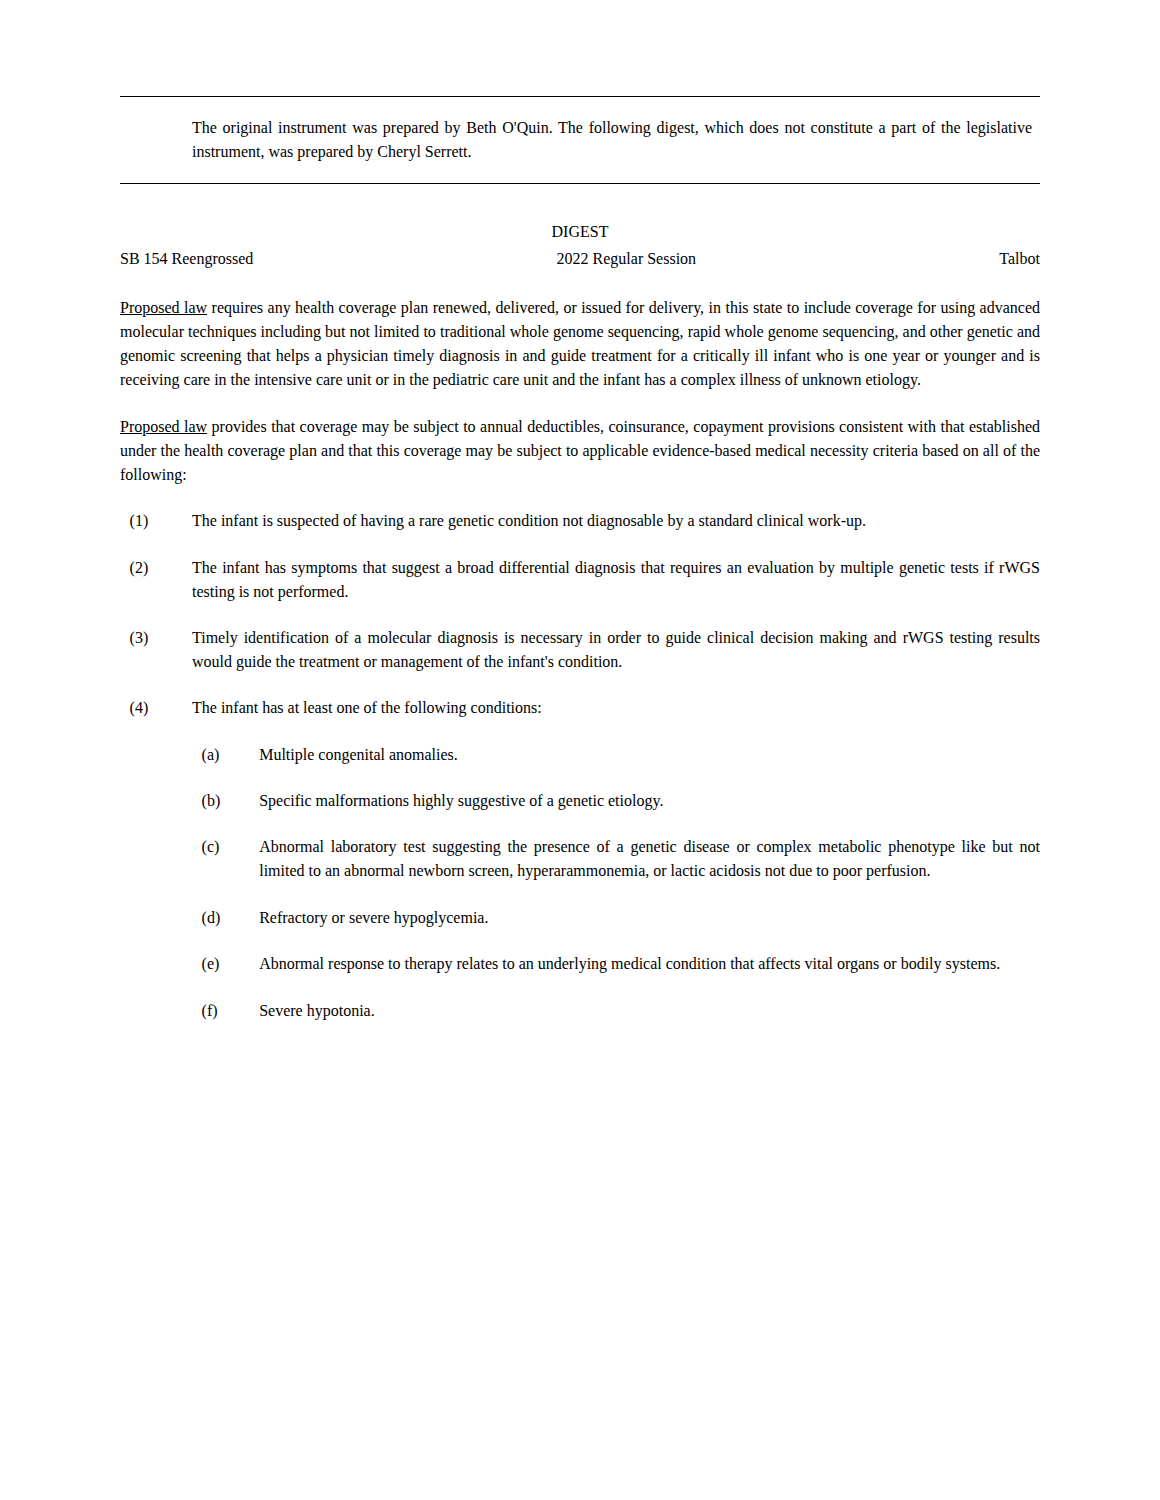The original instrument was prepared by Beth O'Quin. The following digest, which does not constitute a part of the legislative instrument, was prepared by Cheryl Serrett.
DIGEST
SB 154 Reengrossed 2022 Regular Session Talbot
Proposed law requires any health coverage plan renewed, delivered, or issued for delivery, in this state to include coverage for using advanced molecular techniques including but not limited to traditional whole genome sequencing, rapid whole genome sequencing, and other genetic and genomic screening that helps a physician timely diagnosis in and guide treatment for a critically ill infant who is one year or younger and is receiving care in the intensive care unit or in the pediatric care unit and the infant has a complex illness of unknown etiology.
Proposed law provides that coverage may be subject to annual deductibles, coinsurance, copayment provisions consistent with that established under the health coverage plan and that this coverage may be subject to applicable evidence-based medical necessity criteria based on all of the following:
(1) The infant is suspected of having a rare genetic condition not diagnosable by a standard clinical work-up.
(2) The infant has symptoms that suggest a broad differential diagnosis that requires an evaluation by multiple genetic tests if rWGS testing is not performed.
(3) Timely identification of a molecular diagnosis is necessary in order to guide clinical decision making and rWGS testing results would guide the treatment or management of the infant's condition.
(4) The infant has at least one of the following conditions:
(a) Multiple congenital anomalies.
(b) Specific malformations highly suggestive of a genetic etiology.
(c) Abnormal laboratory test suggesting the presence of a genetic disease or complex metabolic phenotype like but not limited to an abnormal newborn screen, hyperarammonemia, or lactic acidosis not due to poor perfusion.
(d) Refractory or severe hypoglycemia.
(e) Abnormal response to therapy relates to an underlying medical condition that affects vital organs or bodily systems.
(f) Severe hypotonia.